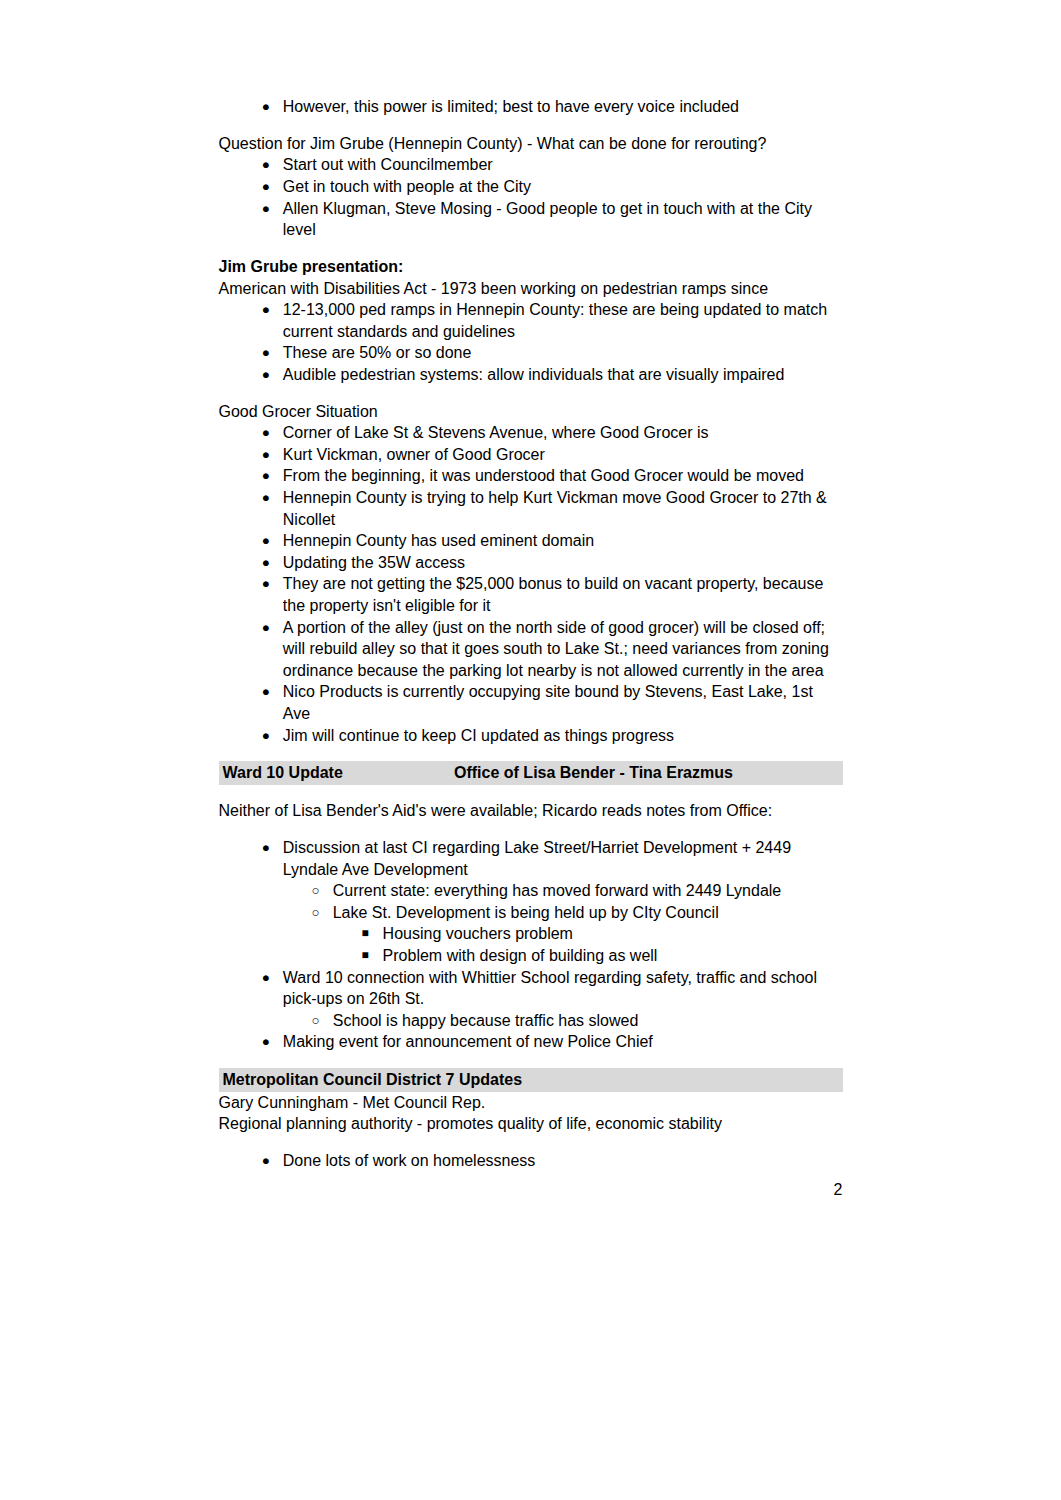However, this power is limited; best to have every voice included
Question for Jim Grube (Hennepin County) - What can be done for rerouting?
Start out with Councilmember
Get in touch with people at the City
Allen Klugman, Steve Mosing - Good people to get in touch with at the City level
Jim Grube presentation:
American with Disabilities Act - 1973 been working on pedestrian ramps since
12-13,000 ped ramps in Hennepin County: these are being updated to match current standards and guidelines
These are 50% or so done
Audible pedestrian systems: allow individuals that are visually impaired
Good Grocer Situation
Corner of Lake St & Stevens Avenue, where Good Grocer is
Kurt Vickman, owner of Good Grocer
From the beginning, it was understood that Good Grocer would be moved
Hennepin County is trying to help Kurt Vickman move Good Grocer to 27th & Nicollet
Hennepin County has used eminent domain
Updating the 35W access
They are not getting the $25,000 bonus to build on vacant property, because the property isn't eligible for it
A portion of the alley (just on the north side of good grocer) will be closed off; will rebuild alley so that it goes south to Lake St.; need variances from zoning ordinance because the parking lot nearby is not allowed currently in the area
Nico Products is currently occupying site bound by Stevens, East Lake, 1st Ave
Jim will continue to keep CI updated as things progress
Ward 10 Update Office of Lisa Bender - Tina Erazmus
Neither of Lisa Bender's Aid's were available; Ricardo reads notes from Office:
Discussion at last CI regarding Lake Street/Harriet Development + 2449 Lyndale Ave Development
Current state: everything has moved forward with 2449 Lyndale
Lake St. Development is being held up by CIty Council
Housing vouchers problem
Problem with design of building as well
Ward 10 connection with Whittier School regarding safety, traffic and school pick-ups on 26th St.
School is happy because traffic has slowed
Making event for announcement of new Police Chief
Metropolitan Council District 7 Updates
Gary Cunningham - Met Council Rep.
Regional planning authority - promotes quality of life, economic stability
Done lots of work on homelessness
2